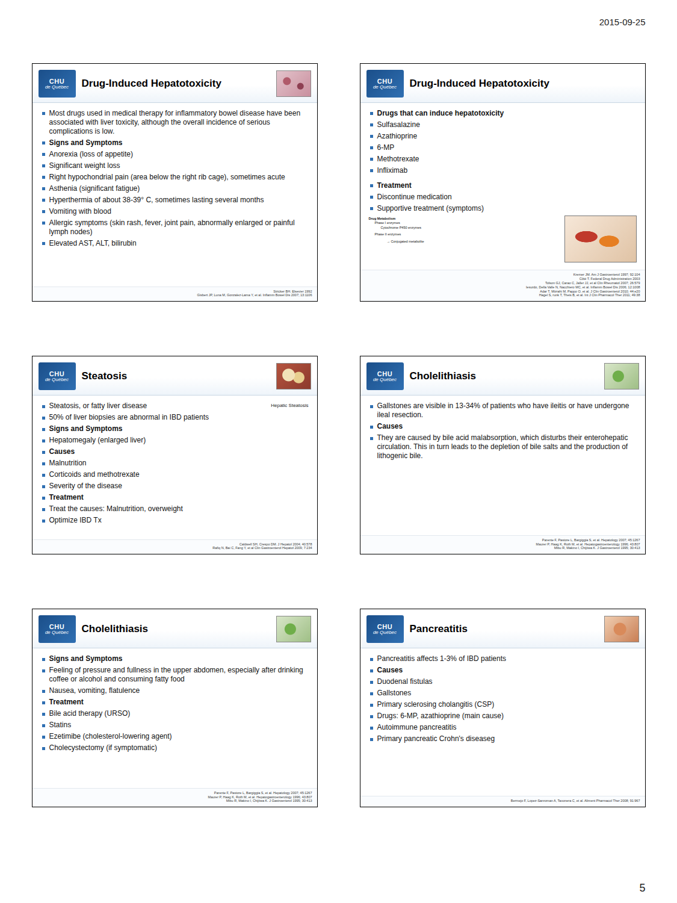2015-09-25
CHU de Québec
Drug-Induced Hepatotoxicity
Most drugs used in medical therapy for inflammatory bowel disease have been associated with liver toxicity, although the overall incidence of serious complications is low.
Signs and Symptoms
Anorexia (loss of appetite)
Significant weight loss
Right hypochondrial pain (area below the right rib cage), sometimes acute
Asthenia (significant fatigue)
Hyperthermia of about 38-39° C, sometimes lasting several months
Vomiting with blood
Allergic symptoms (skin rash, fever, joint pain, abnormally enlarged or painful lymph nodes)
Elevated AST, ALT, bilirubin
Stricker BH. Elsevier 1992
Gisbert JP, Luna M, Gonzalez-Lama Y, et al. Inflamm Bowel Dis 2007; 13:1106
CHU de Québec
Drug-Induced Hepatotoxicity
Drugs that can induce hepatotoxicity
Sulfasalazine
Azathioprine
6-MP
Methotrexate
Infliximab
Treatment
Discontinue medication
Supportive treatment (symptoms)
Drug Metabolism
Phase I enzymes
Cytochrome P450 enzymes
Phase II enzymes
→ Conjugated metabolite
Kremer JM. Am J Gastroenterol 1997; 92:104
Côté T. Federal Drug Administration 2003
Tolson GJ, Carao C, Jaller JJ, et al Clin Rheumatol 2007; 26:579
Iesurdo, Della Valle N, Nacchiero MC, et al. Inflamm Bowel Dis 2006; 12:1008
Adar T, Mizrahi M, Pappo O, et al. J Clin Gastroenterol 2010; 44:e20
Hagel S, runk T, Theis B, et al. Int J Clin Pharmacol Ther 2011; 49:38
CHU de Québec
Steatosis
Hepatic Steatosis
Steatosis, or fatty liver disease
50% of liver biopsies are abnormal in IBD patients
Signs and Symptoms
Hepatomegaly (enlarged liver)
Causes
Malnutrition
Corticoids and methotrexate
Severity of the disease
Treatment
Treat the causes: Malnutrition, overweight
Optimize IBD Tx
Caldwell SH, Crespo DM. J Hepatol 2004; 40:578
Rafiq N, Bai C, Fang Y, et al Clin Gastroenterol Hepatol 2009; 7:234
CHU de Québec
Cholelithiasis
Gallstones are visible in 13-34% of patients who have ileitis or have undergone ileal resection.
Causes
They are caused by bile acid malabsorption, which disturbs their enterohepatic circulation. This in turn leads to the depletion of bile salts and the production of lithogenic bile.
Parente F, Pastore L, Bargiggia S, et al. Hepatology 2007; 45:1267
Maurer P, Haag K, Roth M, et al. Hepatogastroenterology 1996; 43:807
Mibu R, Makino I, Chijiiwa K. J Gastroenterol 1995; 30:413
CHU de Québec
Cholelithiasis
Signs and Symptoms
Feeling of pressure and fullness in the upper abdomen, especially after drinking coffee or alcohol and consuming fatty food
Nausea, vomiting, flatulence
Treatment
Bile acid therapy (URSO)
Statins
Ezetimibe (cholesterol-lowering agent)
Cholecystectomy (if symptomatic)
Parente F, Pastore L, Bargiggia S, et al. Hepatology 2007; 45:1267
Maurer P, Haag K, Roth M, et al. Hepatogastroenterology 1996; 43:807
Mibu R, Makino I, Chijiiwa K. J Gastroenterol 1995; 30:413
CHU de Québec
Pancreatitis
Pancreatitis affects 1-3% of IBD patients
Causes
Duodenal fistulas
Gallstones
Primary sclerosing cholangitis (CSP)
Drugs: 6-MP, azathioprine (main cause)
Autoimmune pancreatitis
Primary pancreatic Crohn's diseaseg
Bermejo F, Lopez-Sanroman A, Taxonera C, et al. Aliment Pharmacol Ther 2008; 91:967
5